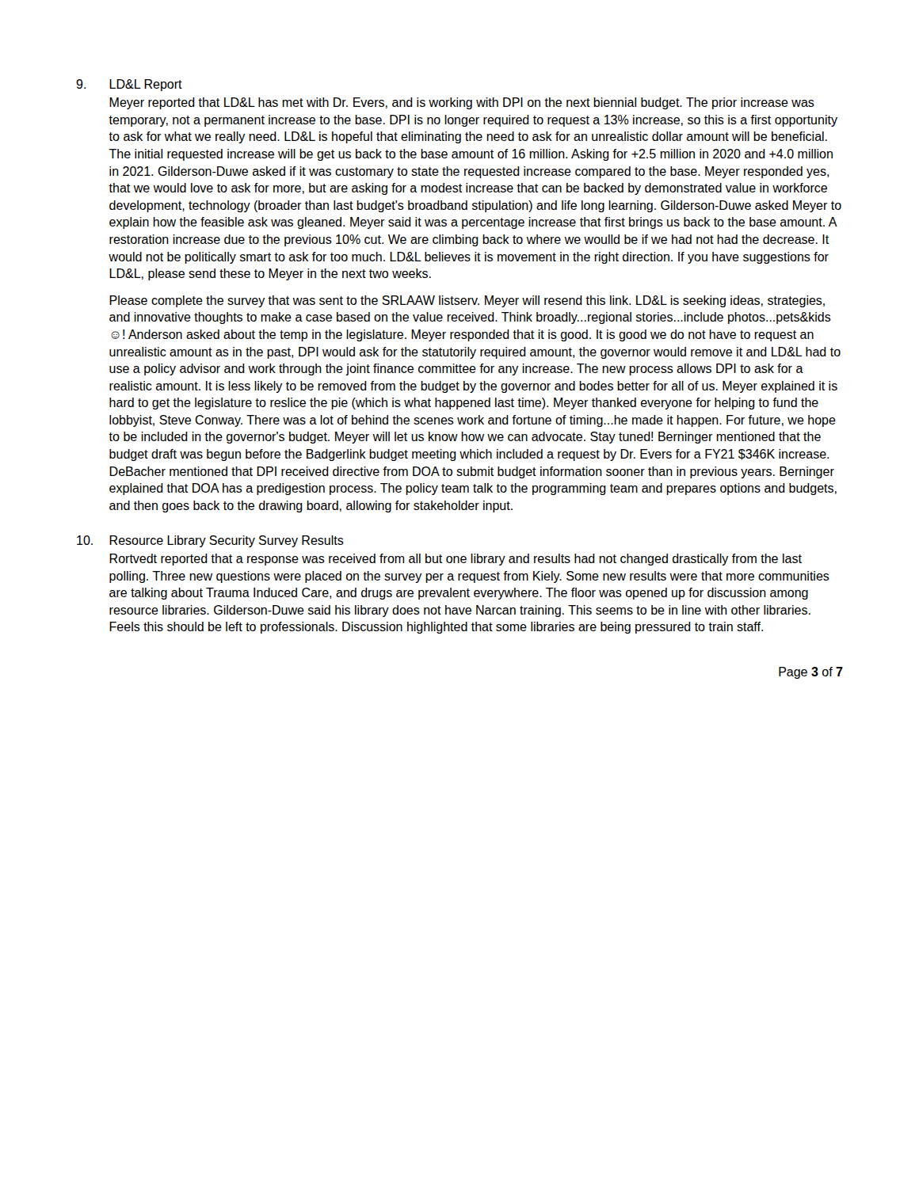9. LD&L Report
Meyer reported that LD&L has met with Dr. Evers, and is working with DPI on the next biennial budget. The prior increase was temporary, not a permanent increase to the base. DPI is no longer required to request a 13% increase, so this is a first opportunity to ask for what we really need. LD&L is hopeful that eliminating the need to ask for an unrealistic dollar amount will be beneficial. The initial requested increase will be get us back to the base amount of 16 million. Asking for +2.5 million in 2020 and +4.0 million in 2021. Gilderson-Duwe asked if it was customary to state the requested increase compared to the base. Meyer responded yes, that we would love to ask for more, but are asking for a modest increase that can be backed by demonstrated value in workforce development, technology (broader than last budget's broadband stipulation) and life long learning. Gilderson-Duwe asked Meyer to explain how the feasible ask was gleaned. Meyer said it was a percentage increase that first brings us back to the base amount. A restoration increase due to the previous 10% cut. We are climbing back to where we woulld be if we had not had the decrease. It would not be politically smart to ask for too much. LD&L believes it is movement in the right direction. If you have suggestions for LD&L, please send these to Meyer in the next two weeks.
Please complete the survey that was sent to the SRLAAW listserv. Meyer will resend this link. LD&L is seeking ideas, strategies, and innovative thoughts to make a case based on the value received. Think broadly...regional stories...include photos...pets&kids ☺! Anderson asked about the temp in the legislature. Meyer responded that it is good. It is good we do not have to request an unrealistic amount as in the past, DPI would ask for the statutorily required amount, the governor would remove it and LD&L had to use a policy advisor and work through the joint finance committee for any increase. The new process allows DPI to ask for a realistic amount. It is less likely to be removed from the budget by the governor and bodes better for all of us. Meyer explained it is hard to get the legislature to reslice the pie (which is what happened last time). Meyer thanked everyone for helping to fund the lobbyist, Steve Conway. There was a lot of behind the scenes work and fortune of timing...he made it happen. For future, we hope to be included in the governor's budget. Meyer will let us know how we can advocate. Stay tuned! Berninger mentioned that the budget draft was begun before the Badgerlink budget meeting which included a request by Dr. Evers for a FY21 $346K increase. DeBacher mentioned that DPI received directive from DOA to submit budget information sooner than in previous years. Berninger explained that DOA has a predigestion process. The policy team talk to the programming team and prepares options and budgets, and then goes back to the drawing board, allowing for stakeholder input.
10. Resource Library Security Survey Results
Rortvedt reported that a response was received from all but one library and results had not changed drastically from the last polling. Three new questions were placed on the survey per a request from Kiely. Some new results were that more communities are talking about Trauma Induced Care, and drugs are prevalent everywhere. The floor was opened up for discussion among resource libraries. Gilderson-Duwe said his library does not have Narcan training. This seems to be in line with other libraries. Feels this should be left to professionals. Discussion highlighted that some libraries are being pressured to train staff.
Page 3 of 7